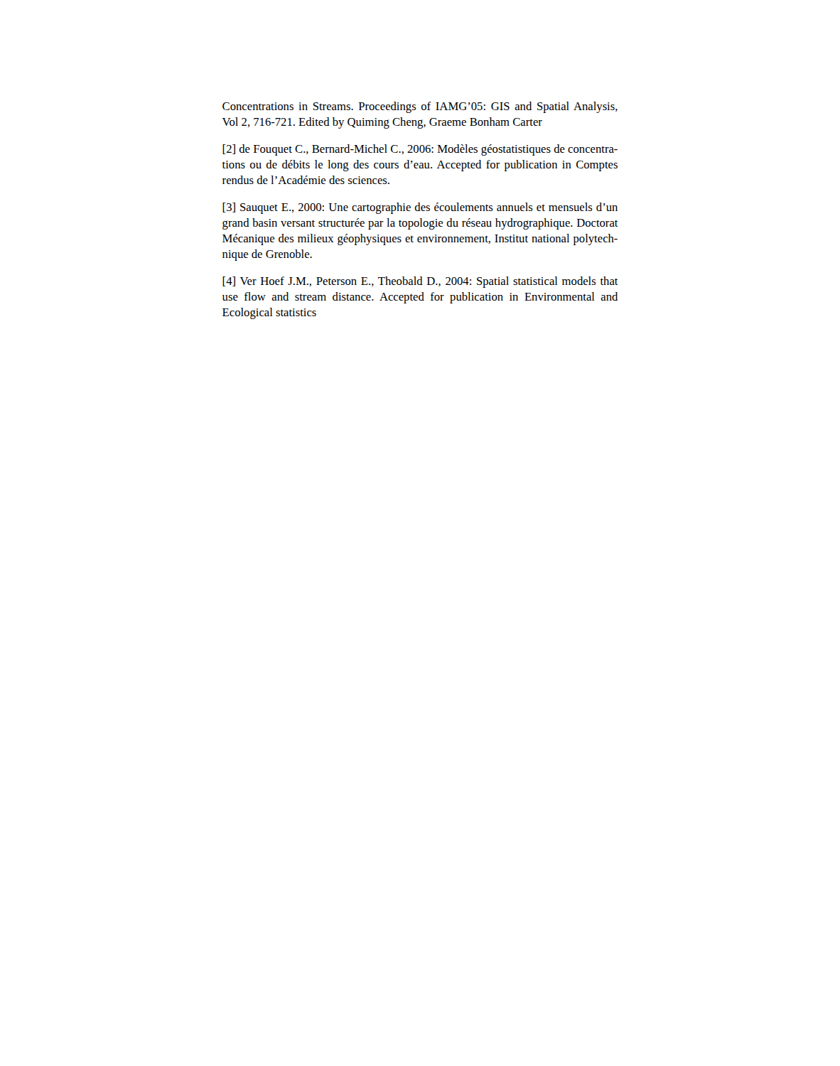Concentrations in Streams. Proceedings of IAMG’05: GIS and Spatial Analysis, Vol 2, 716-721. Edited by Quiming Cheng, Graeme Bonham Carter
[2] de Fouquet C., Bernard-Michel C., 2006: Modèles géostatistiques de concentrations ou de débits le long des cours d’eau. Accepted for publication in Comptes rendus de l’Académie des sciences.
[3] Sauquet E., 2000: Une cartographie des écoulements annuels et mensuels d’un grand basin versant structurée par la topologie du réseau hydrographique. Doctorat Mécanique des milieux géophysiques et environnement, Institut national polytechnique de Grenoble.
[4] Ver Hoef J.M., Peterson E., Theobald D., 2004: Spatial statistical models that use flow and stream distance. Accepted for publication in Environmental and Ecological statistics